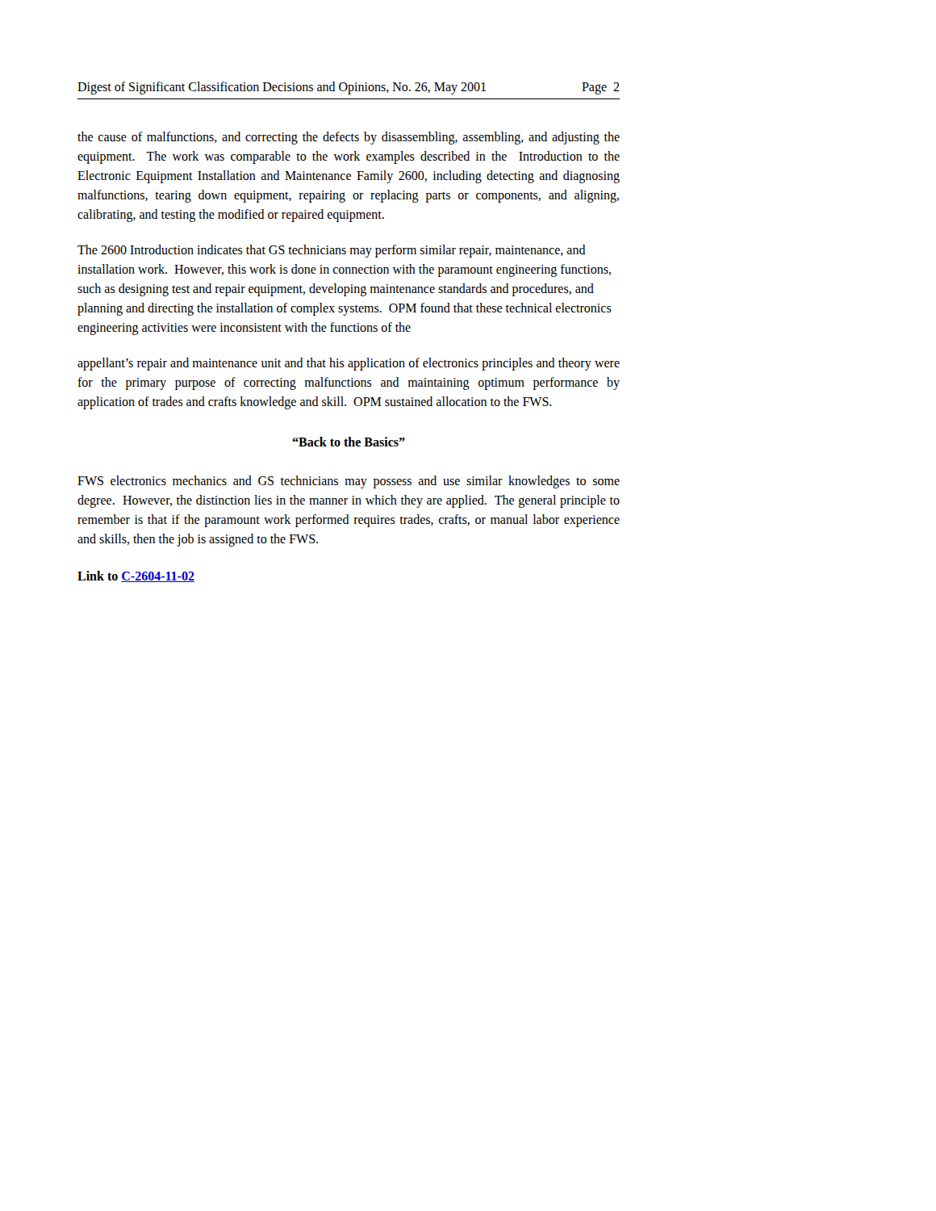Digest of Significant Classification Decisions and Opinions, No. 26, May 2001 Page 2
the cause of malfunctions, and correcting the defects by disassembling, assembling, and adjusting the equipment. The work was comparable to the work examples described in the Introduction to the Electronic Equipment Installation and Maintenance Family 2600, including detecting and diagnosing malfunctions, tearing down equipment, repairing or replacing parts or components, and aligning, calibrating, and testing the modified or repaired equipment.
The 2600 Introduction indicates that GS technicians may perform similar repair, maintenance, and installation work. However, this work is done in connection with the paramount engineering functions, such as designing test and repair equipment, developing maintenance standards and procedures, and planning and directing the installation of complex systems. OPM found that these technical electronics engineering activities were inconsistent with the functions of the
appellant’s repair and maintenance unit and that his application of electronics principles and theory were for the primary purpose of correcting malfunctions and maintaining optimum performance by application of trades and crafts knowledge and skill. OPM sustained allocation to the FWS.
“Back to the Basics”
FWS electronics mechanics and GS technicians may possess and use similar knowledges to some degree. However, the distinction lies in the manner in which they are applied. The general principle to remember is that if the paramount work performed requires trades, crafts, or manual labor experience and skills, then the job is assigned to the FWS.
Link to C-2604-11-02